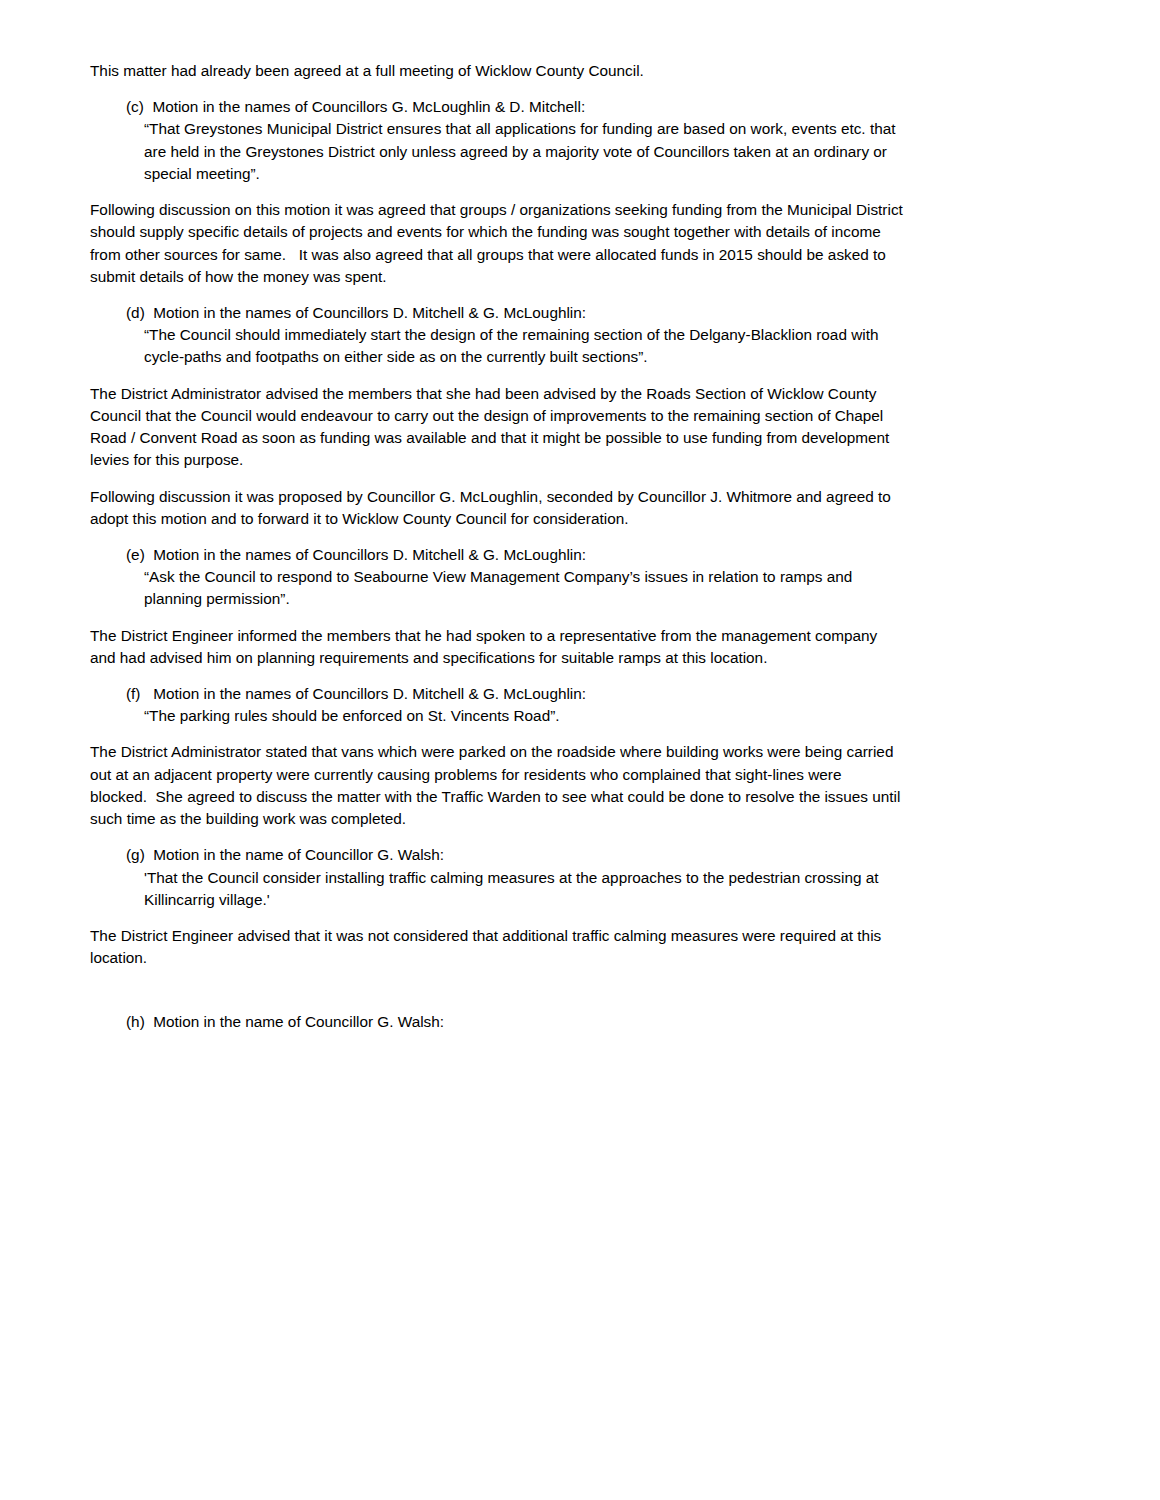This matter had already been agreed at a full meeting of Wicklow County Council.
(c) Motion in the names of Councillors G. McLoughlin & D. Mitchell: “That Greystones Municipal District ensures that all applications for funding are based on work, events etc. that are held in the Greystones District only unless agreed by a majority vote of Councillors taken at an ordinary or special meeting”.
Following discussion on this motion it was agreed that groups / organizations seeking funding from the Municipal District should supply specific details of projects and events for which the funding was sought together with details of income from other sources for same. It was also agreed that all groups that were allocated funds in 2015 should be asked to submit details of how the money was spent.
(d) Motion in the names of Councillors D. Mitchell & G. McLoughlin: “The Council should immediately start the design of the remaining section of the Delgany-Blacklion road with cycle-paths and footpaths on either side as on the currently built sections”.
The District Administrator advised the members that she had been advised by the Roads Section of Wicklow County Council that the Council would endeavour to carry out the design of improvements to the remaining section of Chapel Road / Convent Road as soon as funding was available and that it might be possible to use funding from development levies for this purpose.
Following discussion it was proposed by Councillor G. McLoughlin, seconded by Councillor J. Whitmore and agreed to adopt this motion and to forward it to Wicklow County Council for consideration.
(e) Motion in the names of Councillors D. Mitchell & G. McLoughlin: “Ask the Council to respond to Seabourne View Management Company’s issues in relation to ramps and planning permission”.
The District Engineer informed the members that he had spoken to a representative from the management company and had advised him on planning requirements and specifications for suitable ramps at this location.
(f) Motion in the names of Councillors D. Mitchell & G. McLoughlin: “The parking rules should be enforced on St. Vincents Road”.
The District Administrator stated that vans which were parked on the roadside where building works were being carried out at an adjacent property were currently causing problems for residents who complained that sight-lines were blocked. She agreed to discuss the matter with the Traffic Warden to see what could be done to resolve the issues until such time as the building work was completed.
(g) Motion in the name of Councillor G. Walsh: 'That the Council consider installing traffic calming measures at the approaches to the pedestrian crossing at Killincarrig village.'
The District Engineer advised that it was not considered that additional traffic calming measures were required at this location.
(h) Motion in the name of Councillor G. Walsh: